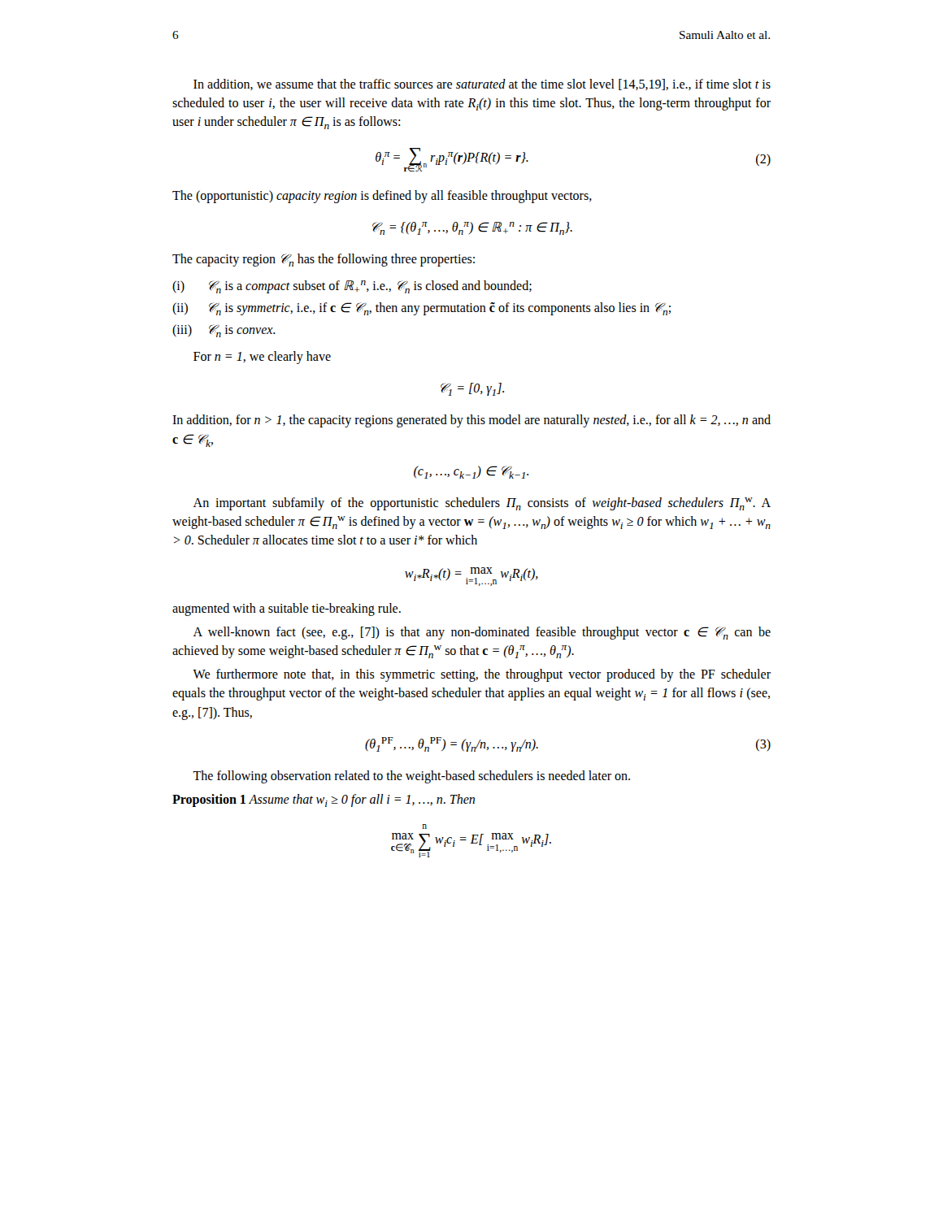6 Samuli Aalto et al.
In addition, we assume that the traffic sources are saturated at the time slot level [14,5,19], i.e., if time slot t is scheduled to user i, the user will receive data with rate Ri(t) in this time slot. Thus, the long-term throughput for user i under scheduler π ∈ Πn is as follows:
θiπ = ∑r∈ℛn ripiπ(r)P{R(t) = r}.
(2)
The (opportunistic) capacity region is defined by all feasible throughput vectors,
𝒞n = {(θ1π, …, θnπ) ∈ ℝ+n : π ∈ Πn}.
The capacity region 𝒞n has the following three properties:
(i) 𝒞n is a compact subset of ℝ+n, i.e., 𝒞n is closed and bounded;
(ii) 𝒞n is symmetric, i.e., if c ∈ 𝒞n, then any permutation c̃ of its components also lies in 𝒞n;
(iii) 𝒞n is convex.
For n = 1, we clearly have
𝒞1 = [0, γ1].
In addition, for n > 1, the capacity regions generated by this model are naturally nested, i.e., for all k = 2, …, n and c ∈ 𝒞k,
(c1, …, ck−1) ∈ 𝒞k−1.
An important subfamily of the opportunistic schedulers Πn consists of weight-based schedulers Πnw. A weight-based scheduler π ∈ Πnw is defined by a vector w = (w1, …, wn) of weights wi ≥ 0 for which w1 + … + wn > 0. Scheduler π allocates time slot t to a user i* for which
wi*Ri*(t) = max i=1,…,n wiRi(t),
augmented with a suitable tie-breaking rule.
A well-known fact (see, e.g., [7]) is that any non-dominated feasible throughput vector c ∈ 𝒞n can be achieved by some weight-based scheduler π ∈ Πnw so that c = (θ1π, …, θnπ).
We furthermore note that, in this symmetric setting, the throughput vector produced by the PF scheduler equals the throughput vector of the weight-based scheduler that applies an equal weight wi = 1 for all flows i (see, e.g., [7]). Thus,
(θ1PF, …, θnPF) = (γn/n, …, γn/n).
(3)
The following observation related to the weight-based schedulers is needed later on.
Proposition 1 Assume that wi ≥ 0 for all i = 1, …, n. Then
max c∈𝒞n n∑i=1 wici = E[ max i=1,…,n wiRi].